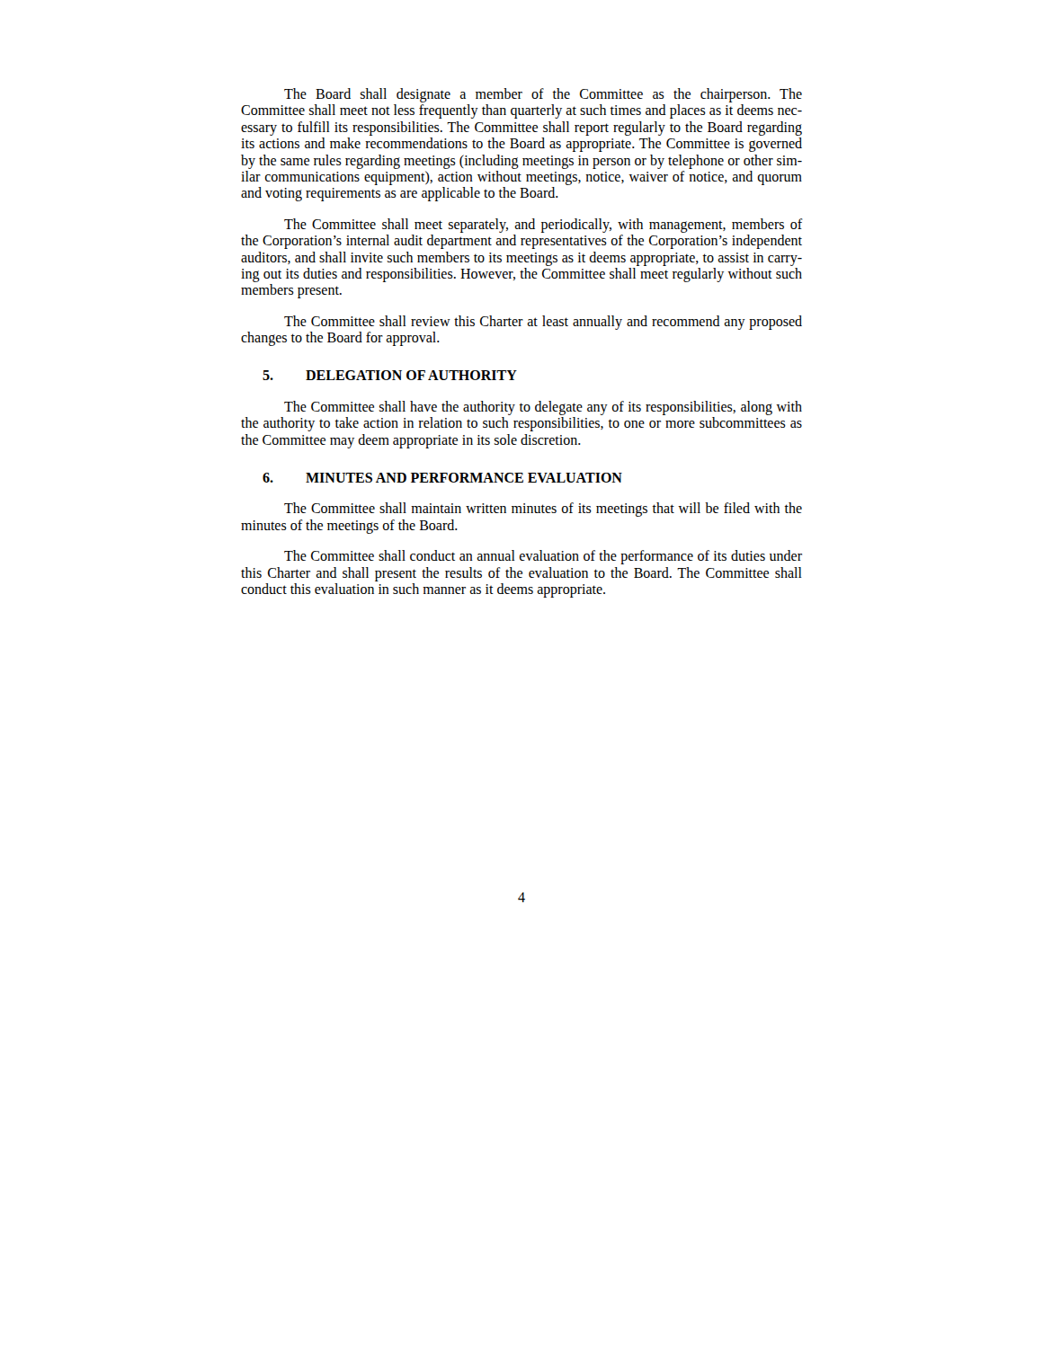The Board shall designate a member of the Committee as the chairperson. The Committee shall meet not less frequently than quarterly at such times and places as it deems necessary to fulfill its responsibilities. The Committee shall report regularly to the Board regarding its actions and make recommendations to the Board as appropriate. The Committee is governed by the same rules regarding meetings (including meetings in person or by telephone or other similar communications equipment), action without meetings, notice, waiver of notice, and quorum and voting requirements as are applicable to the Board.
The Committee shall meet separately, and periodically, with management, members of the Corporation’s internal audit department and representatives of the Corporation’s independent auditors, and shall invite such members to its meetings as it deems appropriate, to assist in carrying out its duties and responsibilities. However, the Committee shall meet regularly without such members present.
The Committee shall review this Charter at least annually and recommend any proposed changes to the Board for approval.
5. DELEGATION OF AUTHORITY
The Committee shall have the authority to delegate any of its responsibilities, along with the authority to take action in relation to such responsibilities, to one or more subcommittees as the Committee may deem appropriate in its sole discretion.
6. MINUTES AND PERFORMANCE EVALUATION
The Committee shall maintain written minutes of its meetings that will be filed with the minutes of the meetings of the Board.
The Committee shall conduct an annual evaluation of the performance of its duties under this Charter and shall present the results of the evaluation to the Board. The Committee shall conduct this evaluation in such manner as it deems appropriate.
4